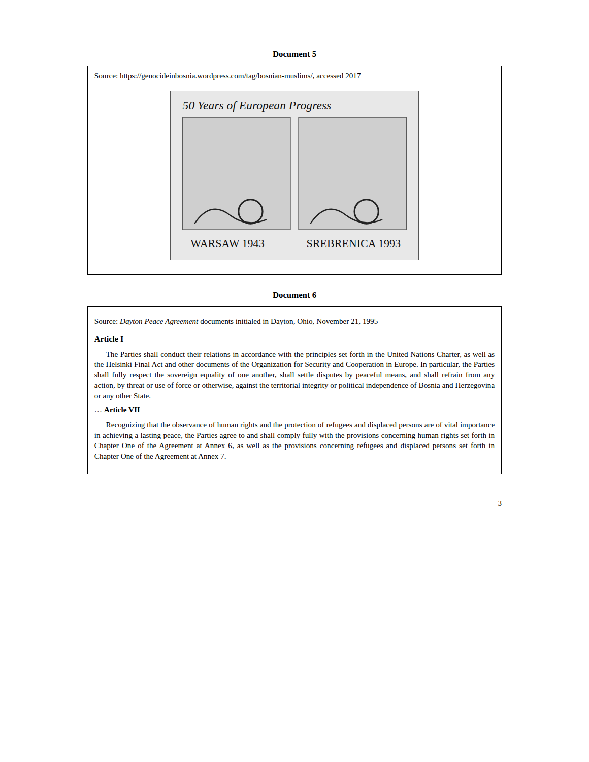Document 5
Source: https://genocideinbosnia.wordpress.com/tag/bosnian-muslims/, accessed 2017
Document 6
Source: Dayton Peace Agreement documents initialed in Dayton, Ohio, November 21, 1995
Article I
The Parties shall conduct their relations in accordance with the principles set forth in the United Nations Charter, as well as the Helsinki Final Act and other documents of the Organization for Security and Cooperation in Europe. In particular, the Parties shall fully respect the sovereign equality of one another, shall settle disputes by peaceful means, and shall refrain from any action, by threat or use of force or otherwise, against the territorial integrity or political independence of Bosnia and Herzegovina or any other State.
… Article VII
Recognizing that the observance of human rights and the protection of refugees and displaced persons are of vital importance in achieving a lasting peace, the Parties agree to and shall comply fully with the provisions concerning human rights set forth in Chapter One of the Agreement at Annex 6, as well as the provisions concerning refugees and displaced persons set forth in Chapter One of the Agreement at Annex 7.
3